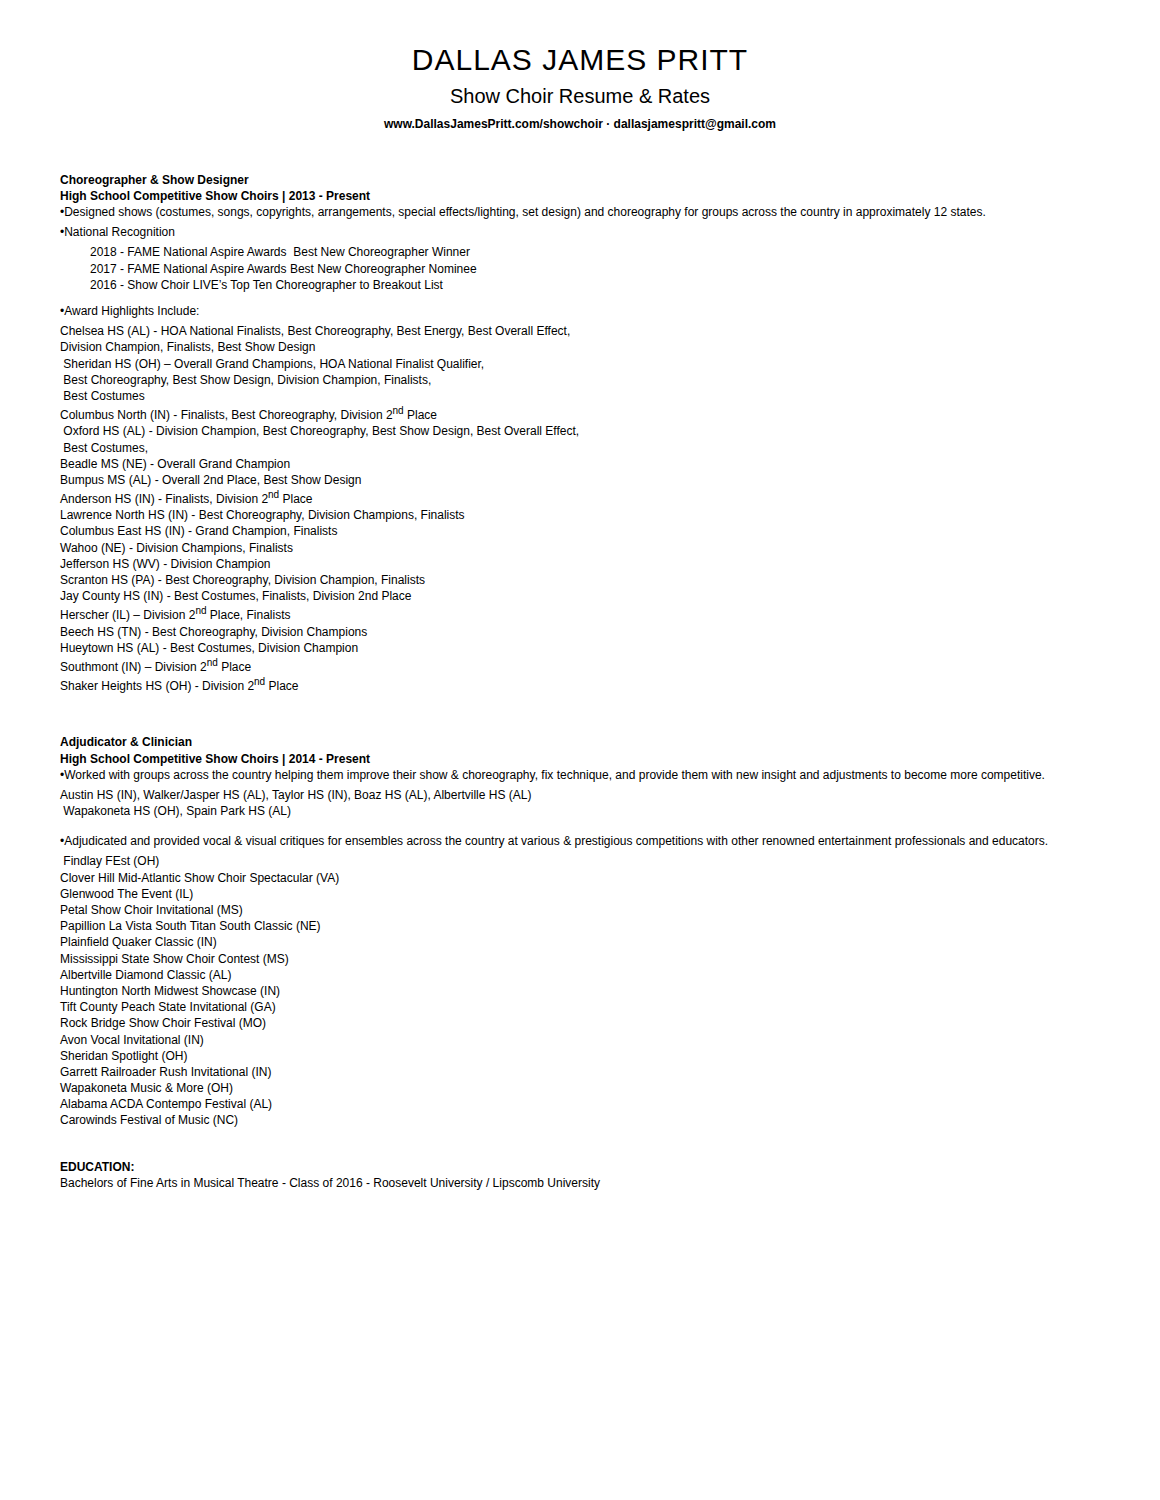DALLAS JAMES PRITT
Show Choir Resume & Rates
www.DallasJamesPritt.com/showchoir · dallasjamespritt@gmail.com
Choreographer & Show Designer
High School Competitive Show Choirs | 2013 - Present
•Designed shows (costumes, songs, copyrights, arrangements, special effects/lighting, set design) and choreography for groups across the country in approximately 12 states.
•National Recognition
2018 - FAME National Aspire Awards Best New Choreographer Winner
2017 - FAME National Aspire Awards Best New Choreographer Nominee
2016 - Show Choir LIVE’s Top Ten Choreographer to Breakout List
•Award Highlights Include:
Chelsea HS (AL) - HOA National Finalists, Best Choreography, Best Energy, Best Overall Effect,
Division Champion, Finalists, Best Show Design
Sheridan HS (OH) – Overall Grand Champions, HOA National Finalist Qualifier,
Best Choreography, Best Show Design, Division Champion, Finalists,
Best Costumes
Columbus North (IN) - Finalists, Best Choreography, Division 2nd Place
Oxford HS (AL) - Division Champion, Best Choreography, Best Show Design, Best Overall Effect,
Best Costumes,
Beadle MS (NE) - Overall Grand Champion
Bumpus MS (AL) - Overall 2nd Place, Best Show Design
Anderson HS (IN) - Finalists, Division 2nd Place
Lawrence North HS (IN) - Best Choreography, Division Champions, Finalists
Columbus East HS (IN) - Grand Champion, Finalists
Wahoo (NE) - Division Champions, Finalists
Jefferson HS (WV) - Division Champion
Scranton HS (PA) - Best Choreography, Division Champion, Finalists
Jay County HS (IN) - Best Costumes, Finalists, Division 2nd Place
Herscher (IL) – Division 2nd Place, Finalists
Beech HS (TN) - Best Choreography, Division Champions
Hueytown HS (AL) - Best Costumes, Division Champion
Southmont (IN) – Division 2nd Place
Shaker Heights HS (OH) - Division 2nd Place
Adjudicator & Clinician
High School Competitive Show Choirs | 2014 - Present
•Worked with groups across the country helping them improve their show & choreography, fix technique, and provide them with new insight and adjustments to become more competitive.
Austin HS (IN), Walker/Jasper HS (AL), Taylor HS (IN), Boaz HS (AL), Albertville HS (AL)
Wapakoneta HS (OH), Spain Park HS (AL)
•Adjudicated and provided vocal & visual critiques for ensembles across the country at various & prestigious competitions with other renowned entertainment professionals and educators.
Findlay FEst (OH)
Clover Hill Mid-Atlantic Show Choir Spectacular (VA)
Glenwood The Event (IL)
Petal Show Choir Invitational (MS)
Papillion La Vista South Titan South Classic (NE)
Plainfield Quaker Classic (IN)
Mississippi State Show Choir Contest (MS)
Albertville Diamond Classic (AL)
Huntington North Midwest Showcase (IN)
Tift County Peach State Invitational (GA)
Rock Bridge Show Choir Festival (MO)
Avon Vocal Invitational (IN)
Sheridan Spotlight (OH)
Garrett Railroader Rush Invitational (IN)
Wapakoneta Music & More (OH)
Alabama ACDA Contempo Festival (AL)
Carowinds Festival of Music (NC)
EDUCATION:
Bachelors of Fine Arts in Musical Theatre - Class of 2016 - Roosevelt University / Lipscomb University